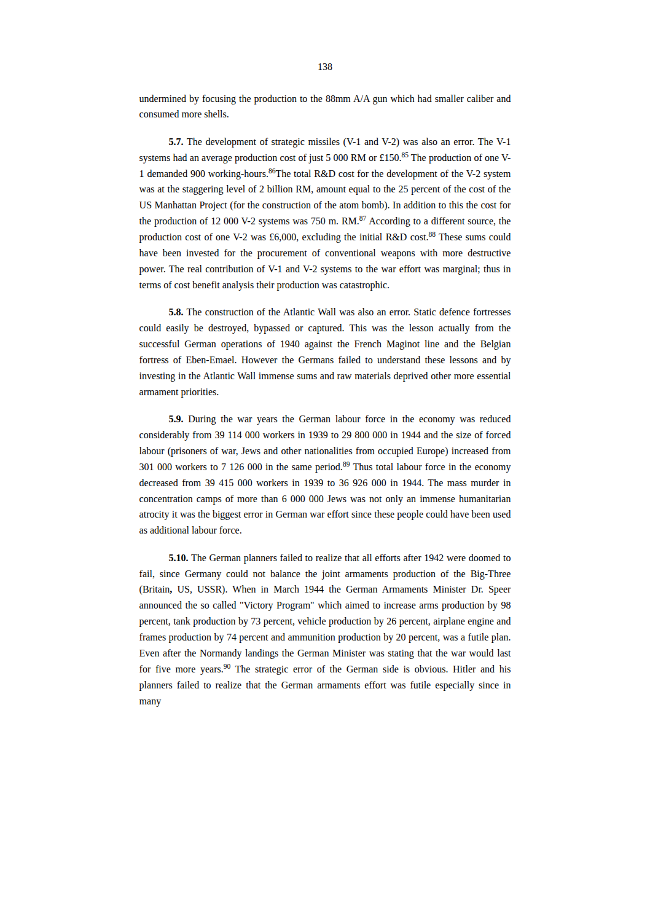138
undermined by focusing the production to the 88mm A/A gun which had smaller caliber and consumed more shells.
5.7. The development of strategic missiles (V-1 and V-2) was also an error. The V-1 systems had an average production cost of just 5 000 RM or £150.85 The production of one V-1 demanded 900 working-hours.86The total R&D cost for the development of the V-2 system was at the staggering level of 2 billion RM, amount equal to the 25 percent of the cost of the US Manhattan Project (for the construction of the atom bomb). In addition to this the cost for the production of 12 000 V-2 systems was 750 m. RM.87 According to a different source, the production cost of one V-2 was £6,000, excluding the initial R&D cost.88 These sums could have been invested for the procurement of conventional weapons with more destructive power. The real contribution of V-1 and V-2 systems to the war effort was marginal; thus in terms of cost benefit analysis their production was catastrophic.
5.8. The construction of the Atlantic Wall was also an error. Static defence fortresses could easily be destroyed, bypassed or captured. This was the lesson actually from the successful German operations of 1940 against the French Maginot line and the Belgian fortress of Eben-Emael. However the Germans failed to understand these lessons and by investing in the Atlantic Wall immense sums and raw materials deprived other more essential armament priorities.
5.9. During the war years the German labour force in the economy was reduced considerably from 39 114 000 workers in 1939 to 29 800 000 in 1944 and the size of forced labour (prisoners of war, Jews and other nationalities from occupied Europe) increased from 301 000 workers to 7 126 000 in the same period.89 Thus total labour force in the economy decreased from 39 415 000 workers in 1939 to 36 926 000 in 1944. The mass murder in concentration camps of more than 6 000 000 Jews was not only an immense humanitarian atrocity it was the biggest error in German war effort since these people could have been used as additional labour force.
5.10. The German planners failed to realize that all efforts after 1942 were doomed to fail, since Germany could not balance the joint armaments production of the Big-Three (Britain, US, USSR). When in March 1944 the German Armaments Minister Dr. Speer announced the so called "Victory Program" which aimed to increase arms production by 98 percent, tank production by 73 percent, vehicle production by 26 percent, airplane engine and frames production by 74 percent and ammunition production by 20 percent, was a futile plan. Even after the Normandy landings the German Minister was stating that the war would last for five more years.90 The strategic error of the German side is obvious. Hitler and his planners failed to realize that the German armaments effort was futile especially since in many